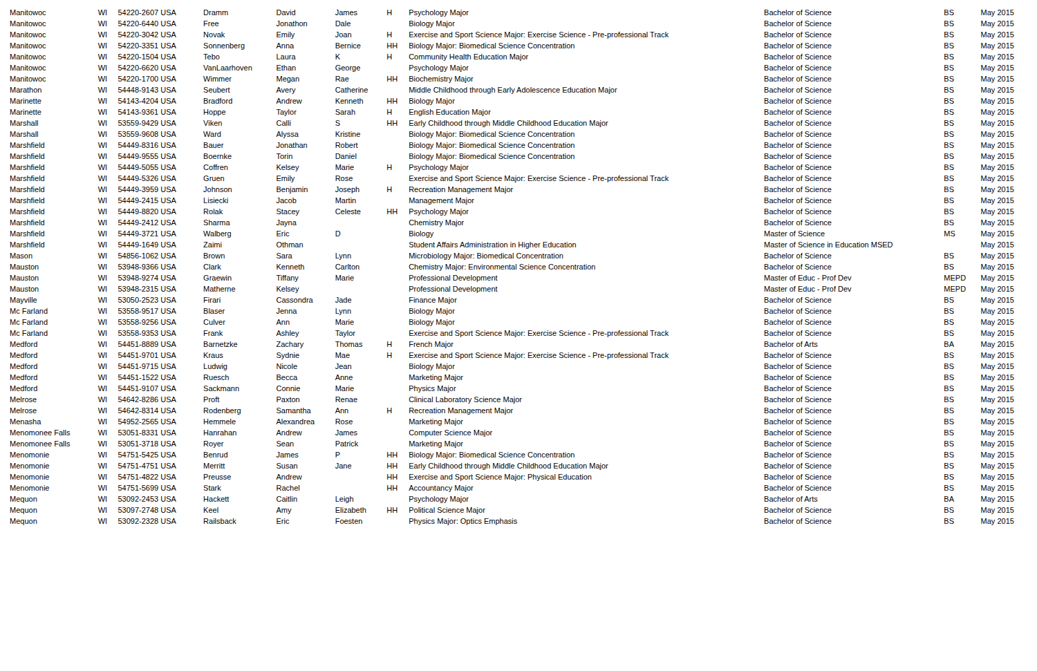| Manitowoc | WI | 54220-2607 USA | Dramm | David | James | H | Psychology Major | Bachelor of Science | BS | May 2015 |
| Manitowoc | WI | 54220-6440 USA | Free | Jonathon | Dale | | Biology Major | Bachelor of Science | BS | May 2015 |
| Manitowoc | WI | 54220-3042 USA | Novak | Emily | Joan | H | Exercise and Sport Science Major: Exercise Science - Pre-professional Track | Bachelor of Science | BS | May 2015 |
| Manitowoc | WI | 54220-3351 USA | Sonnenberg | Anna | Bernice | HH | Biology Major: Biomedical Science Concentration | Bachelor of Science | BS | May 2015 |
| Manitowoc | WI | 54220-1504 USA | Tebo | Laura | K | H | Community Health Education Major | Bachelor of Science | BS | May 2015 |
| Manitowoc | WI | 54220-6620 USA | VanLaarhoven | Ethan | George | | Psychology Major | Bachelor of Science | BS | May 2015 |
| Manitowoc | WI | 54220-1700 USA | Wimmer | Megan | Rae | HH | Biochemistry Major | Bachelor of Science | BS | May 2015 |
| Marathon | WI | 54448-9143 USA | Seubert | Avery | Catherine | | Middle Childhood through Early Adolescence Education Major | Bachelor of Science | BS | May 2015 |
| Marinette | WI | 54143-4204 USA | Bradford | Andrew | Kenneth | HH | Biology Major | Bachelor of Science | BS | May 2015 |
| Marinette | WI | 54143-9361 USA | Hoppe | Taylor | Sarah | H | English Education Major | Bachelor of Science | BS | May 2015 |
| Marshall | WI | 53559-9429 USA | Viken | Calli | S | HH | Early Childhood through Middle Childhood Education Major | Bachelor of Science | BS | May 2015 |
| Marshall | WI | 53559-9608 USA | Ward | Alyssa | Kristine | | Biology Major: Biomedical Science Concentration | Bachelor of Science | BS | May 2015 |
| Marshfield | WI | 54449-8316 USA | Bauer | Jonathan | Robert | | Biology Major: Biomedical Science Concentration | Bachelor of Science | BS | May 2015 |
| Marshfield | WI | 54449-9555 USA | Boernke | Torin | Daniel | | Biology Major: Biomedical Science Concentration | Bachelor of Science | BS | May 2015 |
| Marshfield | WI | 54449-5055 USA | Coffren | Kelsey | Marie | H | Psychology Major | Bachelor of Science | BS | May 2015 |
| Marshfield | WI | 54449-5326 USA | Gruen | Emily | Rose | | Exercise and Sport Science Major: Exercise Science - Pre-professional Track | Bachelor of Science | BS | May 2015 |
| Marshfield | WI | 54449-3959 USA | Johnson | Benjamin | Joseph | H | Recreation Management Major | Bachelor of Science | BS | May 2015 |
| Marshfield | WI | 54449-2415 USA | Lisiecki | Jacob | Martin | | Management Major | Bachelor of Science | BS | May 2015 |
| Marshfield | WI | 54449-8820 USA | Rolak | Stacey | Celeste | HH | Psychology Major | Bachelor of Science | BS | May 2015 |
| Marshfield | WI | 54449-2412 USA | Sharma | Jayna | | | Chemistry Major | Bachelor of Science | BS | May 2015 |
| Marshfield | WI | 54449-3721 USA | Walberg | Eric | D | | Biology | Master of Science | MS | May 2015 |
| Marshfield | WI | 54449-1649 USA | Zaimi | Othman | | | Student Affairs Administration in Higher Education | Master of Science in Education MSED | | May 2015 |
| Mason | WI | 54856-1062 USA | Brown | Sara | Lynn | | Microbiology Major: Biomedical Concentration | Bachelor of Science | BS | May 2015 |
| Mauston | WI | 53948-9366 USA | Clark | Kenneth | Carlton | | Chemistry Major: Environmental Science Concentration | Bachelor of Science | BS | May 2015 |
| Mauston | WI | 53948-9274 USA | Graewin | Tiffany | Marie | | Professional Development | Master of Educ - Prof Dev | MEPD | May 2015 |
| Mauston | WI | 53948-2315 USA | Matherne | Kelsey | | | Professional Development | Master of Educ - Prof Dev | MEPD | May 2015 |
| Mayville | WI | 53050-2523 USA | Firari | Cassondra | Jade | | Finance Major | Bachelor of Science | BS | May 2015 |
| Mc Farland | WI | 53558-9517 USA | Blaser | Jenna | Lynn | | Biology Major | Bachelor of Science | BS | May 2015 |
| Mc Farland | WI | 53558-9256 USA | Culver | Ann | Marie | | Biology Major | Bachelor of Science | BS | May 2015 |
| Mc Farland | WI | 53558-9353 USA | Frank | Ashley | Taylor | | Exercise and Sport Science Major: Exercise Science - Pre-professional Track | Bachelor of Science | BS | May 2015 |
| Medford | WI | 54451-8889 USA | Barnetzke | Zachary | Thomas | H | French Major | Bachelor of Arts | BA | May 2015 |
| Medford | WI | 54451-9701 USA | Kraus | Sydnie | Mae | H | Exercise and Sport Science Major: Exercise Science - Pre-professional Track | Bachelor of Science | BS | May 2015 |
| Medford | WI | 54451-9715 USA | Ludwig | Nicole | Jean | | Biology Major | Bachelor of Science | BS | May 2015 |
| Medford | WI | 54451-1522 USA | Ruesch | Becca | Anne | | Marketing Major | Bachelor of Science | BS | May 2015 |
| Medford | WI | 54451-9107 USA | Sackmann | Connie | Marie | | Physics Major | Bachelor of Science | BS | May 2015 |
| Melrose | WI | 54642-8286 USA | Proft | Paxton | Renae | | Clinical Laboratory Science Major | Bachelor of Science | BS | May 2015 |
| Melrose | WI | 54642-8314 USA | Rodenberg | Samantha | Ann | H | Recreation Management Major | Bachelor of Science | BS | May 2015 |
| Menasha | WI | 54952-2565 USA | Hemmele | Alexandrea | Rose | | Marketing Major | Bachelor of Science | BS | May 2015 |
| Menomonee Falls | WI | 53051-8331 USA | Hanrahan | Andrew | James | | Computer Science Major | Bachelor of Science | BS | May 2015 |
| Menomonee Falls | WI | 53051-3718 USA | Royer | Sean | Patrick | | Marketing Major | Bachelor of Science | BS | May 2015 |
| Menomonie | WI | 54751-5425 USA | Benrud | James | P | HH | Biology Major: Biomedical Science Concentration | Bachelor of Science | BS | May 2015 |
| Menomonie | WI | 54751-4751 USA | Merritt | Susan | Jane | HH | Early Childhood through Middle Childhood Education Major | Bachelor of Science | BS | May 2015 |
| Menomonie | WI | 54751-4822 USA | Preusse | Andrew | | HH | Exercise and Sport Science Major: Physical Education | Bachelor of Science | BS | May 2015 |
| Menomonie | WI | 54751-5699 USA | Stark | Rachel | | HH | Accountancy Major | Bachelor of Science | BS | May 2015 |
| Mequon | WI | 53092-2453 USA | Hackett | Caitlin | Leigh | | Psychology Major | Bachelor of Arts | BA | May 2015 |
| Mequon | WI | 53097-2748 USA | Keel | Amy | Elizabeth | HH | Political Science Major | Bachelor of Science | BS | May 2015 |
| Mequon | WI | 53092-2328 USA | Railsback | Eric | Foesten | | Physics Major: Optics Emphasis | Bachelor of Science | BS | May 2015 |